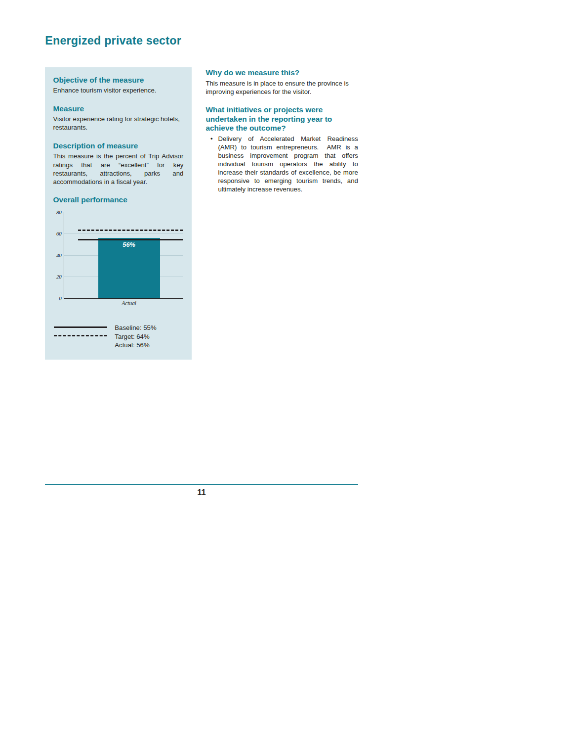Energized private sector
Objective of the measure
Enhance tourism visitor experience.
Measure
Visitor experience rating for strategic hotels, restaurants.
Description of measure
This measure is the percent of Trip Advisor ratings that are “excellent” for key restaurants, attractions, parks and accommodations in a fiscal year.
Overall performance
80
60
40
20
0
56%
Actual
Baseline: 55%
Target: 64%
Actual: 56%
Why do we measure this?
This measure is in place to ensure the province is improving experiences for the visitor.
What initiatives or projects were undertaken in the reporting year to achieve the outcome?
Delivery of Accelerated Market Readiness (AMR) to tourism entrepreneurs. AMR is a business improvement program that offers individual tourism operators the ability to increase their standards of excellence, be more responsive to emerging tourism trends, and ultimately increase revenues.
11